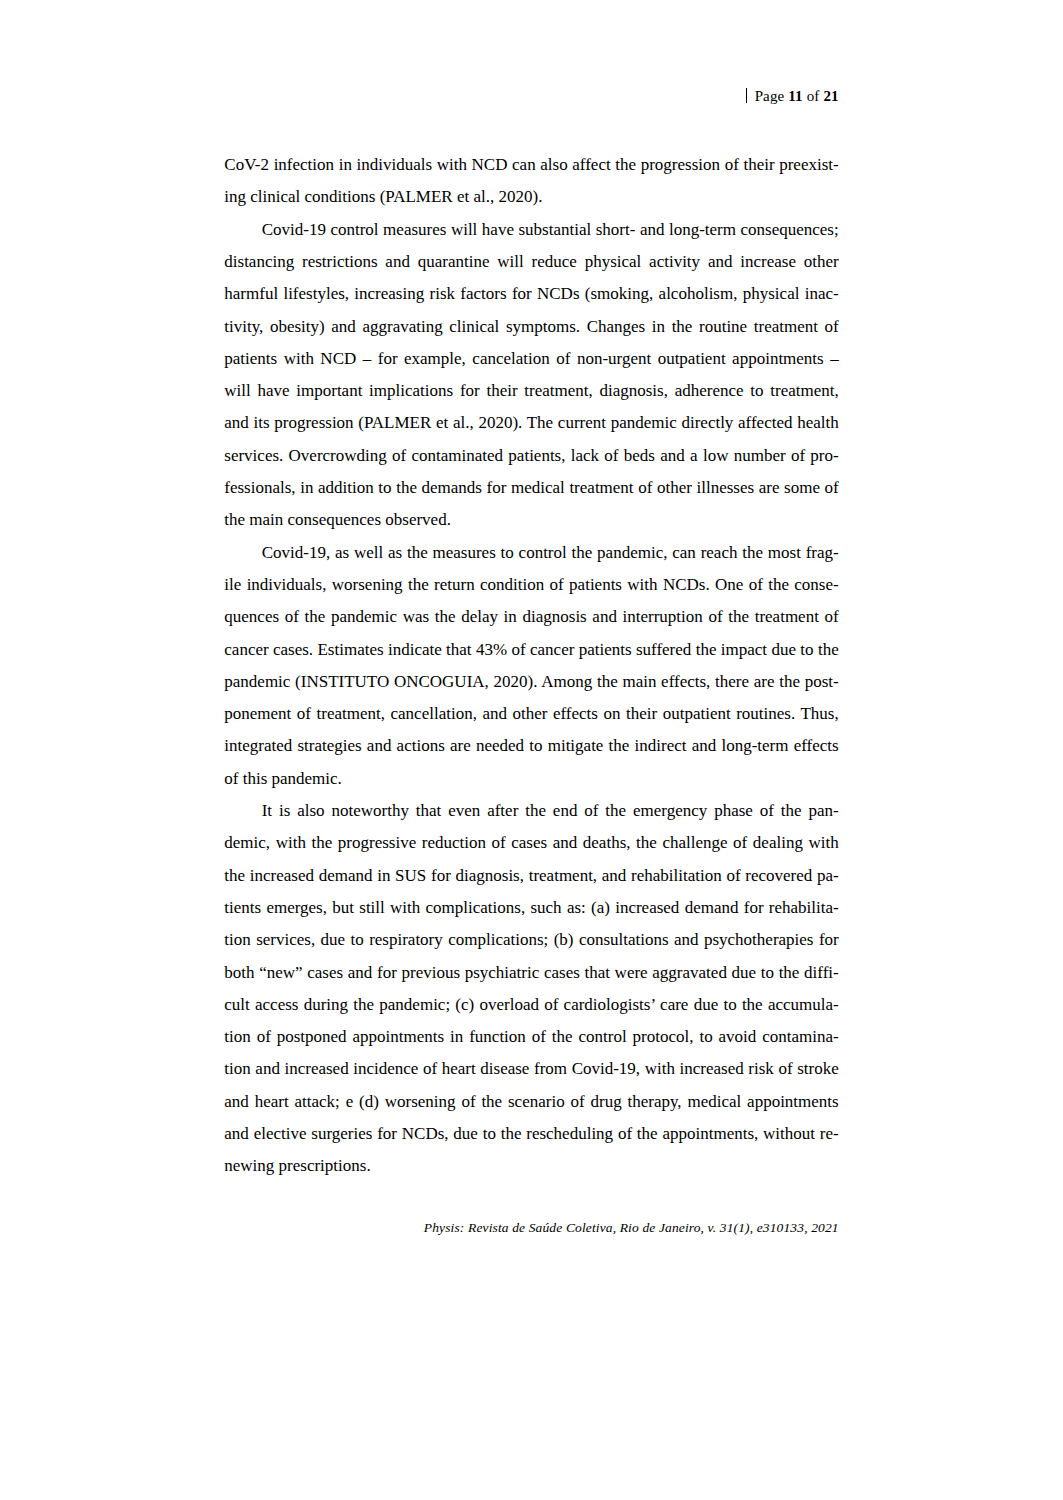Page 11 of 21
CoV-2 infection in individuals with NCD can also affect the progression of their preexisting clinical conditions (PALMER et al., 2020).
Covid-19 control measures will have substantial short- and long-term consequences; distancing restrictions and quarantine will reduce physical activity and increase other harmful lifestyles, increasing risk factors for NCDs (smoking, alcoholism, physical inactivity, obesity) and aggravating clinical symptoms. Changes in the routine treatment of patients with NCD – for example, cancelation of non-urgent outpatient appointments – will have important implications for their treatment, diagnosis, adherence to treatment, and its progression (PALMER et al., 2020). The current pandemic directly affected health services. Overcrowding of contaminated patients, lack of beds and a low number of professionals, in addition to the demands for medical treatment of other illnesses are some of the main consequences observed.
Covid-19, as well as the measures to control the pandemic, can reach the most fragile individuals, worsening the return condition of patients with NCDs. One of the consequences of the pandemic was the delay in diagnosis and interruption of the treatment of cancer cases. Estimates indicate that 43% of cancer patients suffered the impact due to the pandemic (INSTITUTO ONCOGUIA, 2020). Among the main effects, there are the postponement of treatment, cancellation, and other effects on their outpatient routines. Thus, integrated strategies and actions are needed to mitigate the indirect and long-term effects of this pandemic.
It is also noteworthy that even after the end of the emergency phase of the pandemic, with the progressive reduction of cases and deaths, the challenge of dealing with the increased demand in SUS for diagnosis, treatment, and rehabilitation of recovered patients emerges, but still with complications, such as: (a) increased demand for rehabilitation services, due to respiratory complications; (b) consultations and psychotherapies for both “new” cases and for previous psychiatric cases that were aggravated due to the difficult access during the pandemic; (c) overload of cardiologists’ care due to the accumulation of postponed appointments in function of the control protocol, to avoid contamination and increased incidence of heart disease from Covid-19, with increased risk of stroke and heart attack; e (d) worsening of the scenario of drug therapy, medical appointments and elective surgeries for NCDs, due to the rescheduling of the appointments, without renewing prescriptions.
Physis: Revista de Saúde Coletiva, Rio de Janeiro, v. 31(1), e310133, 2021